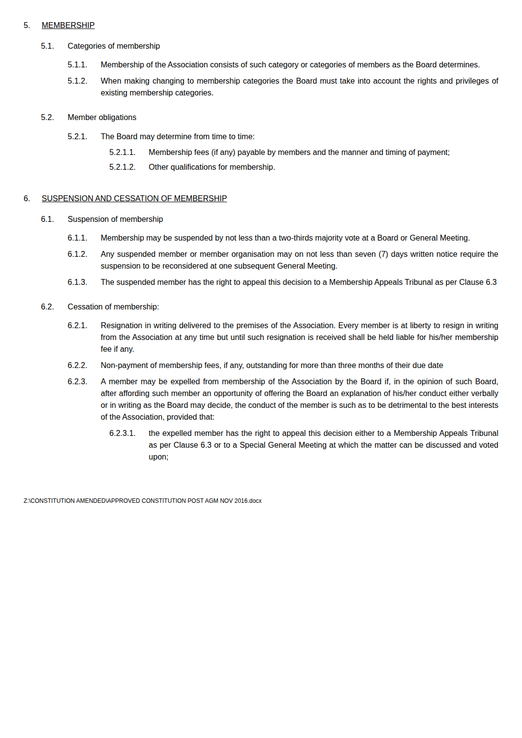5. Membership
5.1.
Categories of membership
5.1.1. Membership of the Association consists of such category or categories of members as the Board determines.
5.1.2. When making changing to membership categories the Board must take into account the rights and privileges of existing membership categories.
5.2.
Member obligations
5.2.1.
The Board may determine from time to time:
5.2.1.1. Membership fees (if any) payable by members and the manner and timing of payment;
5.2.1.2. Other qualifications for membership.
6. Suspension and Cessation of Membership
6.1.
Suspension of membership
6.1.1. Membership may be suspended by not less than a two-thirds majority vote at a Board or General Meeting.
6.1.2. Any suspended member or member organisation may on not less than seven (7) days written notice require the suspension to be reconsidered at one subsequent General Meeting.
6.1.3. The suspended member has the right to appeal this decision to a Membership Appeals Tribunal as per Clause 6.3
6.2.
Cessation of membership:
6.2.1. Resignation in writing delivered to the premises of the Association. Every member is at liberty to resign in writing from the Association at any time but until such resignation is received shall be held liable for his/her membership fee if any.
6.2.2. Non-payment of membership fees, if any, outstanding for more than three months of their due date
6.2.3.
A member may be expelled from membership of the Association by the Board if, in the opinion of such Board, after affording such member an opportunity of offering the Board an explanation of his/her conduct either verbally or in writing as the Board may decide, the conduct of the member is such as to be detrimental to the best interests of the Association, provided that:
6.2.3.1. the expelled member has the right to appeal this decision either to a Membership Appeals Tribunal as per Clause 6.3 or to a Special General Meeting at which the matter can be discussed and voted upon;
Z:\CONSTITUTION AMENDED\APPROVED CONSTITUTION POST AGM NOV 2016.docx